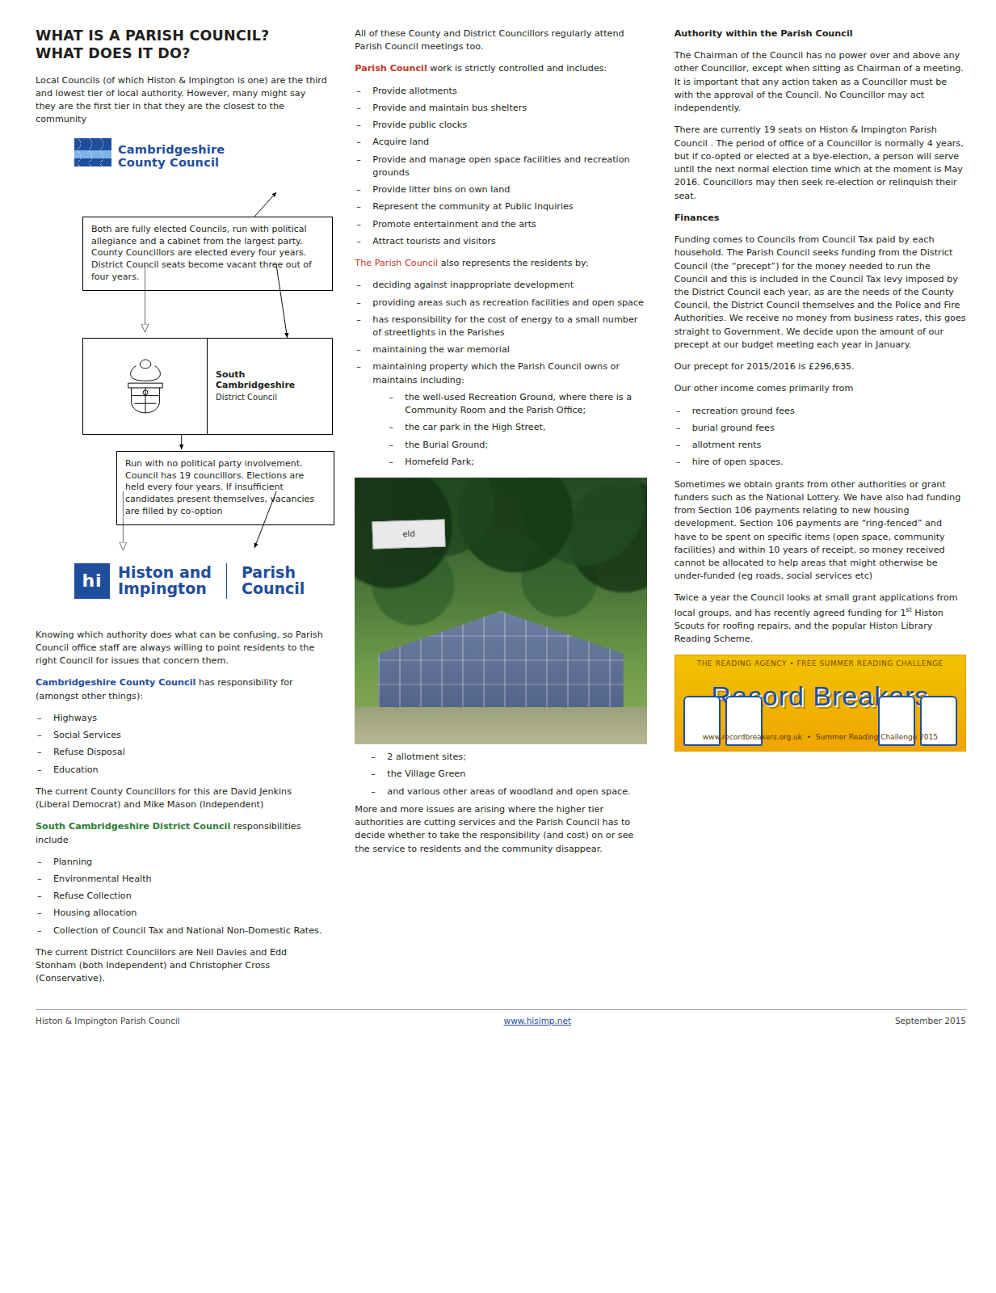WHAT IS A PARISH COUNCIL?
WHAT DOES IT DO?
Local Councils (of which Histon & Impington is one) are the third and lowest tier of local authority. However, many might say they are the first tier in that they are the closest to the community
Cambridgeshire County Council
Both are fully elected Councils, run with political allegiance and a cabinet from the largest party. County Councillors are elected every four years. District Council seats become vacant three out of four years.
South
CambridgeshireDistrict Council
Run with no political party involvement. Council has 19 councillors. Elections are held every four years. If insufficient candidates present themselves, vacancies are filled by co-option
hi
Histon and Impington
Parish Council
Knowing which authority does what can be confusing, so Parish Council office staff are always willing to point residents to the right Council for issues that concern them.
Cambridgeshire County Council has responsibility for (amongst other things):
Highways
Social Services
Refuse Disposal
Education
The current County Councillors for this are David Jenkins (Liberal Democrat) and Mike Mason (Independent)
South Cambridgeshire District Council responsibilities include
Planning
Environmental Health
Refuse Collection
Housing allocation
Collection of Council Tax and National Non-Domestic Rates.
The current District Councillors are Neil Davies and Edd Stonham (both Independent) and Christopher Cross (Conservative).
All of these County and District Councillors regularly attend Parish Council meetings too.
Parish Council work is strictly controlled and includes:
Provide allotments
Provide and maintain bus shelters
Provide public clocks
Acquire land
Provide and manage open space facilities and recreation grounds
Provide litter bins on own land
Represent the community at Public Inquiries
Promote entertainment and the arts
Attract tourists and visitors
The Parish Council also represents the residents by:
deciding against inappropriate development
providing areas such as recreation facilities and open space
has responsibility for the cost of energy to a small number of streetlights in the Parishes
maintaining the war memorial
maintaining property which the Parish Council owns or maintains including:
the well-used Recreation Ground, where there is a Community Room and the Parish Office;
the car park in the High Street,
the Burial Ground;
Homefeld Park;
eld
2 allotment sites;
the Village Green
and various other areas of woodland and open space.
More and more issues are arising where the higher tier authorities are cutting services and the Parish Council has to decide whether to take the responsibility (and cost) on or see the service to residents and the community disappear.
Authority within the Parish Council
The Chairman of the Council has no power over and above any other Councillor, except when sitting as Chairman of a meeting. It is important that any action taken as a Councillor must be with the approval of the Council. No Councillor may act independently.
There are currently 19 seats on Histon & Impington Parish Council . The period of office of a Councillor is normally 4 years, but if co-opted or elected at a bye-election, a person will serve until the next normal election time which at the moment is May 2016. Councillors may then seek re-election or relinquish their seat.
Finances
Funding comes to Councils from Council Tax paid by each household. The Parish Council seeks funding from the District Council (the “precept”) for the money needed to run the Council and this is included in the Council Tax levy imposed by the District Council each year, as are the needs of the County Council, the District Council themselves and the Police and Fire Authorities. We receive no money from business rates, this goes straight to Government. We decide upon the amount of our precept at our budget meeting each year in January.
Our precept for 2015/2016 is £296,635.
Our other income comes primarily from
recreation ground fees
burial ground fees
allotment rents
hire of open spaces.
Sometimes we obtain grants from other authorities or grant funders such as the National Lottery. We have also had funding from Section 106 payments relating to new housing development. Section 106 payments are “ring-fenced” and have to be spent on specific items (open space, community facilities) and within 10 years of receipt, so money received cannot be allocated to help areas that might otherwise be under-funded (eg roads, social services etc)
Twice a year the Council looks at small grant applications from local groups, and has recently agreed funding for 1st Histon Scouts for roofing repairs, and the popular Histon Library Reading Scheme.
THE READING AGENCY • FREE SUMMER READING CHALLENGE
Record Breakers
www.recordbreakers.org.uk • Summer Reading Challenge 2015
Histon & Impington Parish Council
www.hisimp.net
September 2015